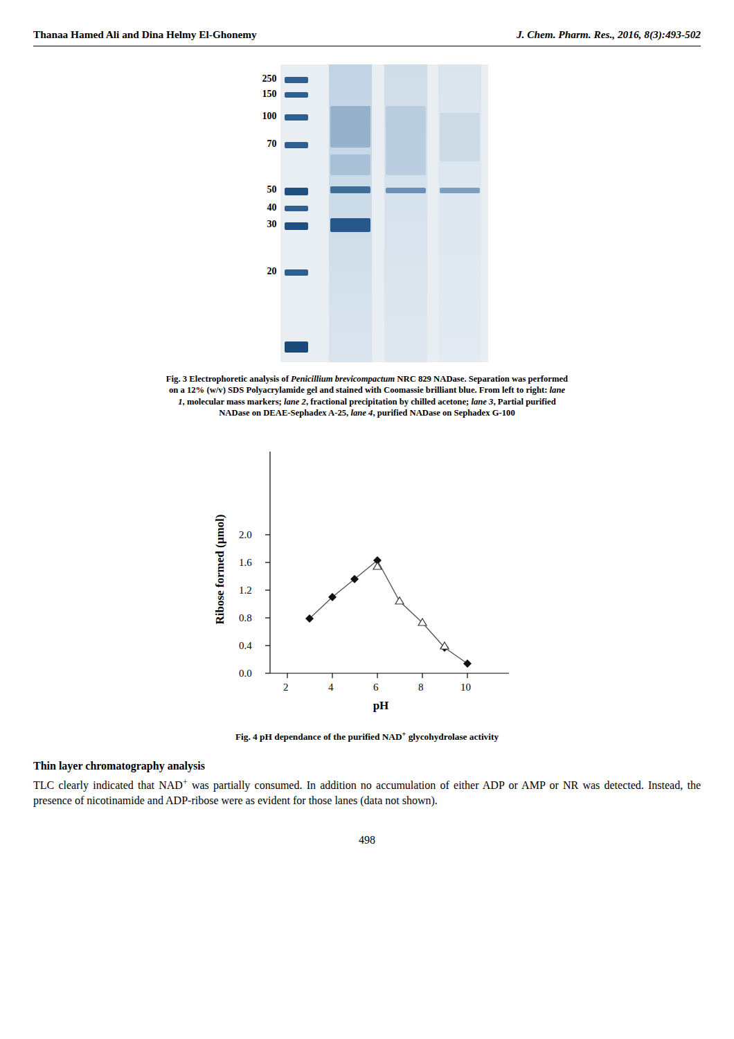Thanaa Hamed Ali and Dina Helmy El-Ghonemy
J. Chem. Pharm. Res., 2016, 8(3):493-502
250 150 100 70 50 40 30 20
Fig. 3 Electrophoretic analysis of Penicillium brevicompactum NRC 829 NADase. Separation was performed on a 12% (w/v) SDS Polyacrylamide gel and stained with Coomassie brilliant blue. From left to right: lane 1, molecular mass markers; lane 2, fractional precipitation by chilled acetone; lane 3, Partial purified NADase on DEAE-Sephadex A-25, lane 4, purified NADase on Sephadex G-100
0.0 0.4 0.8 1.2 1.6 2.0 2 4 6 8 10 pH Ribose formed (µmol)
Fig. 4 pH dependance of the purified NAD+ glycohydrolase activity
Thin layer chromatography analysis
TLC clearly indicated that NAD+ was partially consumed. In addition no accumulation of either ADP or AMP or NR was detected. Instead, the presence of nicotinamide and ADP-ribose were as evident for those lanes (data not shown).
498